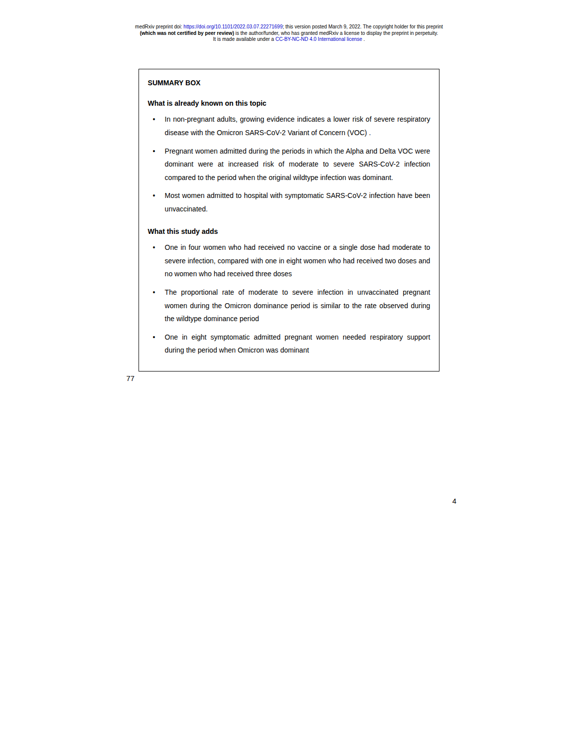medRxiv preprint doi: https://doi.org/10.1101/2022.03.07.22271699; this version posted March 9, 2022. The copyright holder for this preprint
(which was not certified by peer review) is the author/funder, who has granted medRxiv a license to display the preprint in perpetuity.
It is made available under a CC-BY-NC-ND 4.0 International license .
SUMMARY BOX
What is already known on this topic
In non-pregnant adults, growing evidence indicates a lower risk of severe respiratory disease with the Omicron SARS-CoV-2 Variant of Concern (VOC) .
Pregnant women admitted during the periods in which the Alpha and Delta VOC were dominant were at increased risk of moderate to severe SARS-CoV-2 infection compared to the period when the original wildtype infection was dominant.
Most women admitted to hospital with symptomatic SARS-CoV-2 infection have been unvaccinated.
What this study adds
One in four women who had received no vaccine or a single dose had moderate to severe infection, compared with one in eight women who had received two doses and no women who had received three doses
The proportional rate of moderate to severe infection in unvaccinated pregnant women during the Omicron dominance period is similar to the rate observed during the wildtype dominance period
One in eight symptomatic admitted pregnant women needed respiratory support during the period when Omicron was dominant
77
4